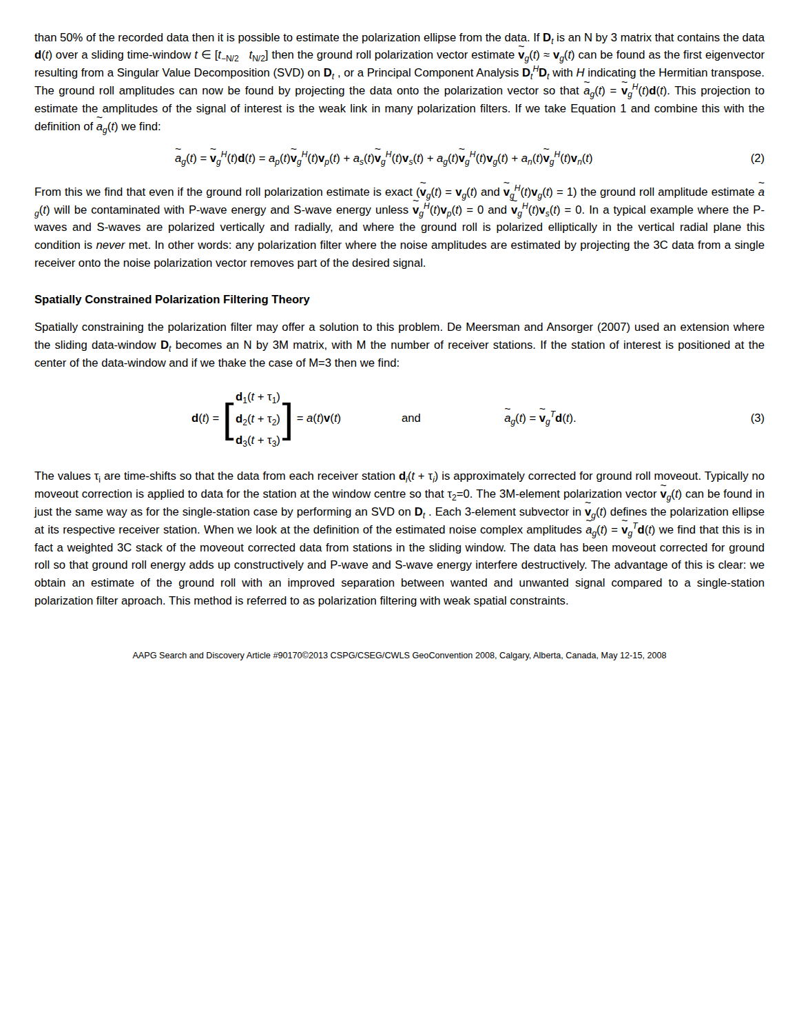than 50% of the recorded data then it is possible to estimate the polarization ellipse from the data. If Dt is an N by 3 matrix that contains the data d(t) over a sliding time-window t ∈ [t−N/2 tN/2] then the ground roll polarization vector estimate vg(t) ≈ vg(t) can be found as the first eigenvector resulting from a Singular Value Decomposition (SVD) on Dt , or a Principal Component Analysis DtHDt with H indicating the Hermitian transpose. The ground roll amplitudes can now be found by projecting the data onto the polarization vector so that ag(t) = vgH(t)d(t). This projection to estimate the amplitudes of the signal of interest is the weak link in many polarization filters. If we take Equation 1 and combine this with the definition of ag(t) we find:
ag(t) = vgH(t)d(t) = ap(t)vgH(t)vp(t) + as(t)vgH(t)vs(t) + ag(t)vgH(t)vg(t) + an(t)vgH(t)vn(t)
(2)
From this we find that even if the ground roll polarization estimate is exact (vg(t) = vg(t) and vgH(t)vg(t) = 1) the ground roll amplitude estimate ag(t) will be contaminated with P-wave energy and S-wave energy unless vgH(t)vp(t) = 0 and vgH(t)vs(t) = 0. In a typical example where the P-waves and S-waves are polarized vertically and radially, and where the ground roll is polarized elliptically in the vertical radial plane this condition is never met. In other words: any polarization filter where the noise amplitudes are estimated by projecting the 3C data from a single receiver onto the noise polarization vector removes part of the desired signal.
Spatially Constrained Polarization Filtering Theory
Spatially constraining the polarization filter may offer a solution to this problem. De Meersman and Ansorger (2007) used an extension where the sliding data-window Dt becomes an N by 3M matrix, with M the number of receiver stations. If the station of interest is positioned at the center of the data-window and if we thake the case of M=3 then we find:
d(t) = [ d1(t + τ1) d2(t + τ2) d3(t + τ3) ] = a(t)v(t) and ag(t) = vgTd(t).
(3)
The values τi are time-shifts so that the data from each receiver station di(t + τi) is approximately corrected for ground roll moveout. Typically no moveout correction is applied to data for the station at the window centre so that τ2=0. The 3M-element polarization vector vg(t) can be found in just the same way as for the single-station case by performing an SVD on Dt . Each 3-element subvector in vg(t) defines the polarization ellipse at its respective receiver station. When we look at the definition of the estimated noise complex amplitudes ag(t) = vgTd(t) we find that this is in fact a weighted 3C stack of the moveout corrected data from stations in the sliding window. The data has been moveout corrected for ground roll so that ground roll energy adds up constructively and P-wave and S-wave energy interfere destructively. The advantage of this is clear: we obtain an estimate of the ground roll with an improved separation between wanted and unwanted signal compared to a single-station polarization filter aproach. This method is referred to as polarization filtering with weak spatial constraints.
AAPG Search and Discovery Article #90170©2013 CSPG/CSEG/CWLS GeoConvention 2008, Calgary, Alberta, Canada, May 12-15, 2008